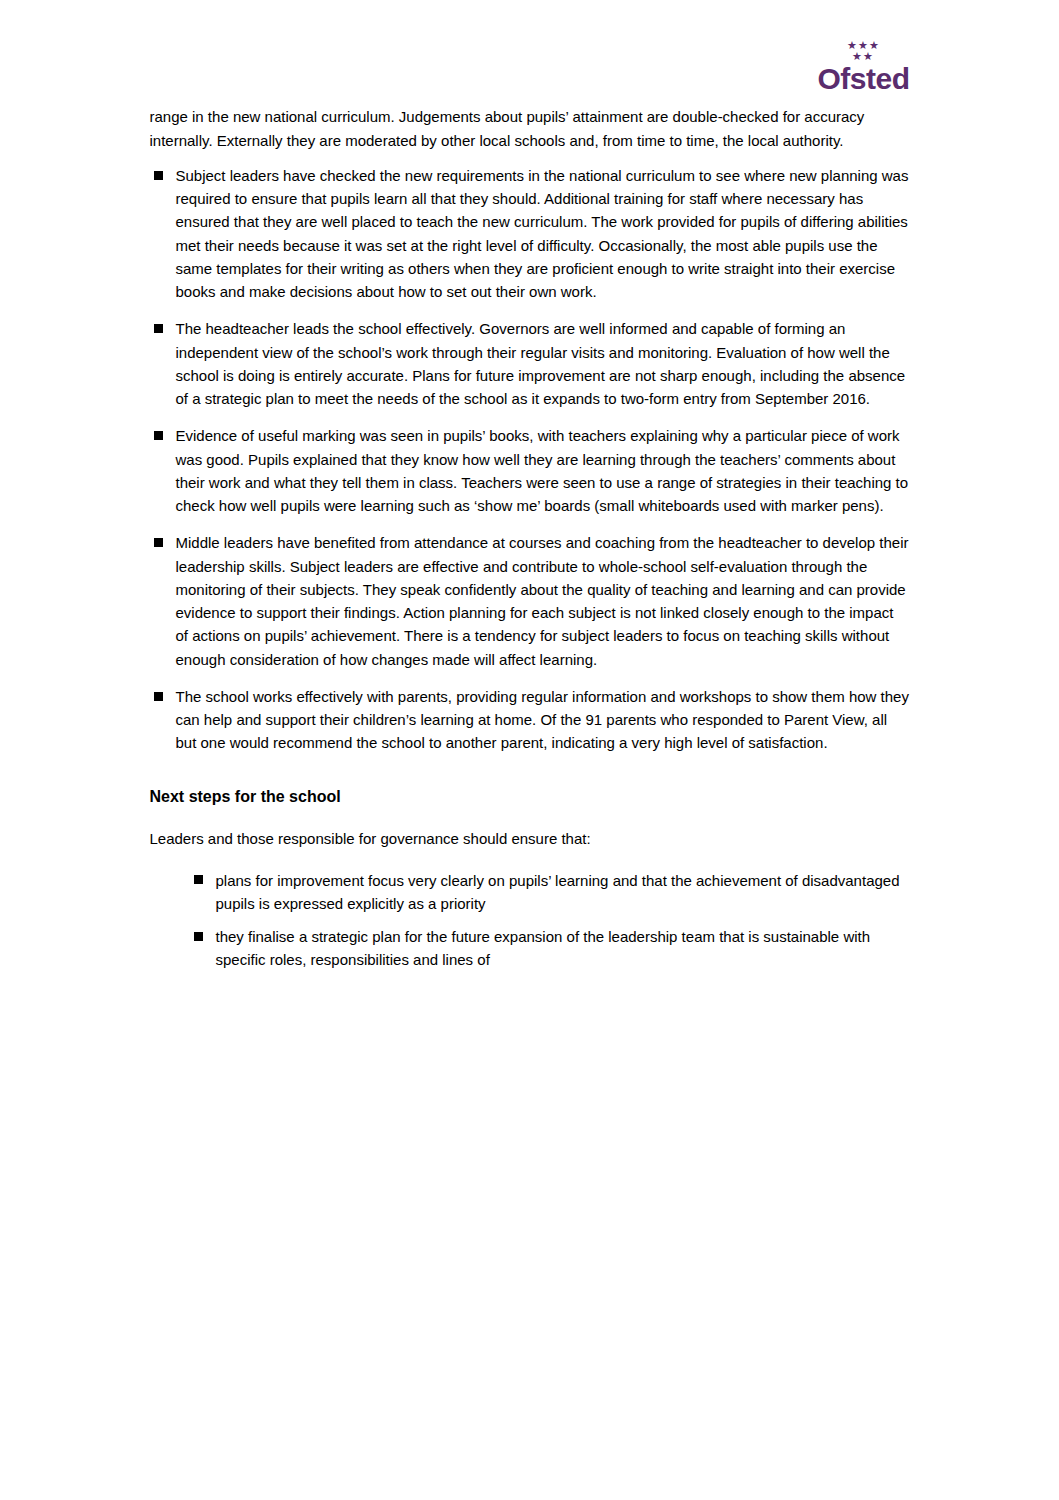★★★
★★
Ofsted
range in the new national curriculum. Judgements about pupils’ attainment are double-checked for accuracy internally. Externally they are moderated by other local schools and, from time to time, the local authority.
Subject leaders have checked the new requirements in the national curriculum to see where new planning was required to ensure that pupils learn all that they should. Additional training for staff where necessary has ensured that they are well placed to teach the new curriculum. The work provided for pupils of differing abilities met their needs because it was set at the right level of difficulty. Occasionally, the most able pupils use the same templates for their writing as others when they are proficient enough to write straight into their exercise books and make decisions about how to set out their own work.
The headteacher leads the school effectively. Governors are well informed and capable of forming an independent view of the school’s work through their regular visits and monitoring. Evaluation of how well the school is doing is entirely accurate. Plans for future improvement are not sharp enough, including the absence of a strategic plan to meet the needs of the school as it expands to two-form entry from September 2016.
Evidence of useful marking was seen in pupils’ books, with teachers explaining why a particular piece of work was good. Pupils explained that they know how well they are learning through the teachers’ comments about their work and what they tell them in class. Teachers were seen to use a range of strategies in their teaching to check how well pupils were learning such as ‘show me’ boards (small whiteboards used with marker pens).
Middle leaders have benefited from attendance at courses and coaching from the headteacher to develop their leadership skills. Subject leaders are effective and contribute to whole-school self-evaluation through the monitoring of their subjects. They speak confidently about the quality of teaching and learning and can provide evidence to support their findings. Action planning for each subject is not linked closely enough to the impact of actions on pupils’ achievement. There is a tendency for subject leaders to focus on teaching skills without enough consideration of how changes made will affect learning.
The school works effectively with parents, providing regular information and workshops to show them how they can help and support their children’s learning at home. Of the 91 parents who responded to Parent View, all but one would recommend the school to another parent, indicating a very high level of satisfaction.
Next steps for the school
Leaders and those responsible for governance should ensure that:
plans for improvement focus very clearly on pupils’ learning and that the achievement of disadvantaged pupils is expressed explicitly as a priority
they finalise a strategic plan for the future expansion of the leadership team that is sustainable with specific roles, responsibilities and lines of